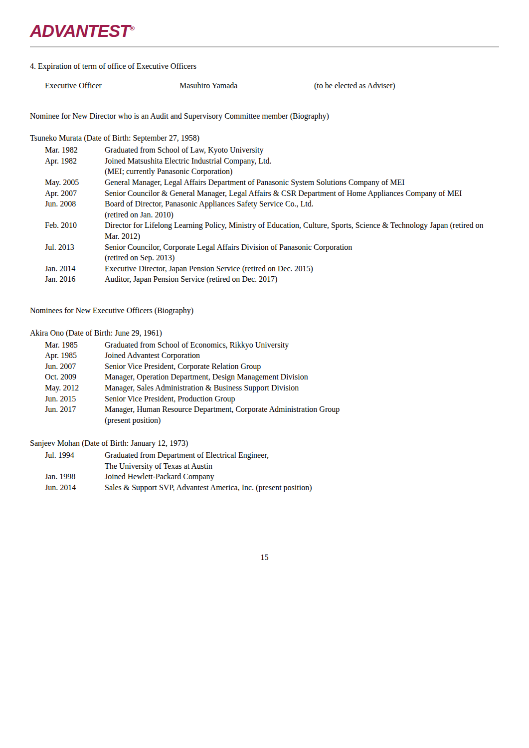ADVANTEST®
4. Expiration of term of office of Executive Officers
Executive Officer
Masuhiro Yamada
(to be elected as Adviser)
Nominee for New Director who is an Audit and Supervisory Committee member (Biography)
Tsuneko Murata (Date of Birth: September 27, 1958)
| Mar. 1982 | Graduated from School of Law, Kyoto University |
| Apr. 1982 | Joined Matsushita Electric Industrial Company, Ltd. (MEI; currently Panasonic Corporation) |
| May. 2005 | General Manager, Legal Affairs Department of Panasonic System Solutions Company of MEI |
| Apr. 2007 | Senior Councilor & General Manager, Legal Affairs & CSR Department of Home Appliances Company of MEI |
| Jun. 2008 | Board of Director, Panasonic Appliances Safety Service Co., Ltd. (retired on Jan. 2010) |
| Feb. 2010 | Director for Lifelong Learning Policy, Ministry of Education, Culture, Sports, Science & Technology Japan (retired on Mar. 2012) |
| Jul. 2013 | Senior Councilor, Corporate Legal Affairs Division of Panasonic Corporation (retired on Sep. 2013) |
| Jan. 2014 | Executive Director, Japan Pension Service (retired on Dec. 2015) |
| Jan. 2016 | Auditor, Japan Pension Service (retired on Dec. 2017) |
Nominees for New Executive Officers (Biography)
Akira Ono (Date of Birth: June 29, 1961)
| Mar. 1985 | Graduated from School of Economics, Rikkyo University |
| Apr. 1985 | Joined Advantest Corporation |
| Jun. 2007 | Senior Vice President, Corporate Relation Group |
| Oct. 2009 | Manager, Operation Department, Design Management Division |
| May. 2012 | Manager, Sales Administration & Business Support Division |
| Jun. 2015 | Senior Vice President, Production Group |
| Jun. 2017 | Manager, Human Resource Department, Corporate Administration Group (present position) |
Sanjeev Mohan (Date of Birth: January 12, 1973)
| Jul. 1994 | Graduated from Department of Electrical Engineer, The University of Texas at Austin |
| Jan. 1998 | Joined Hewlett-Packard Company |
| Jun. 2014 | Sales & Support SVP, Advantest America, Inc. (present position) |
15